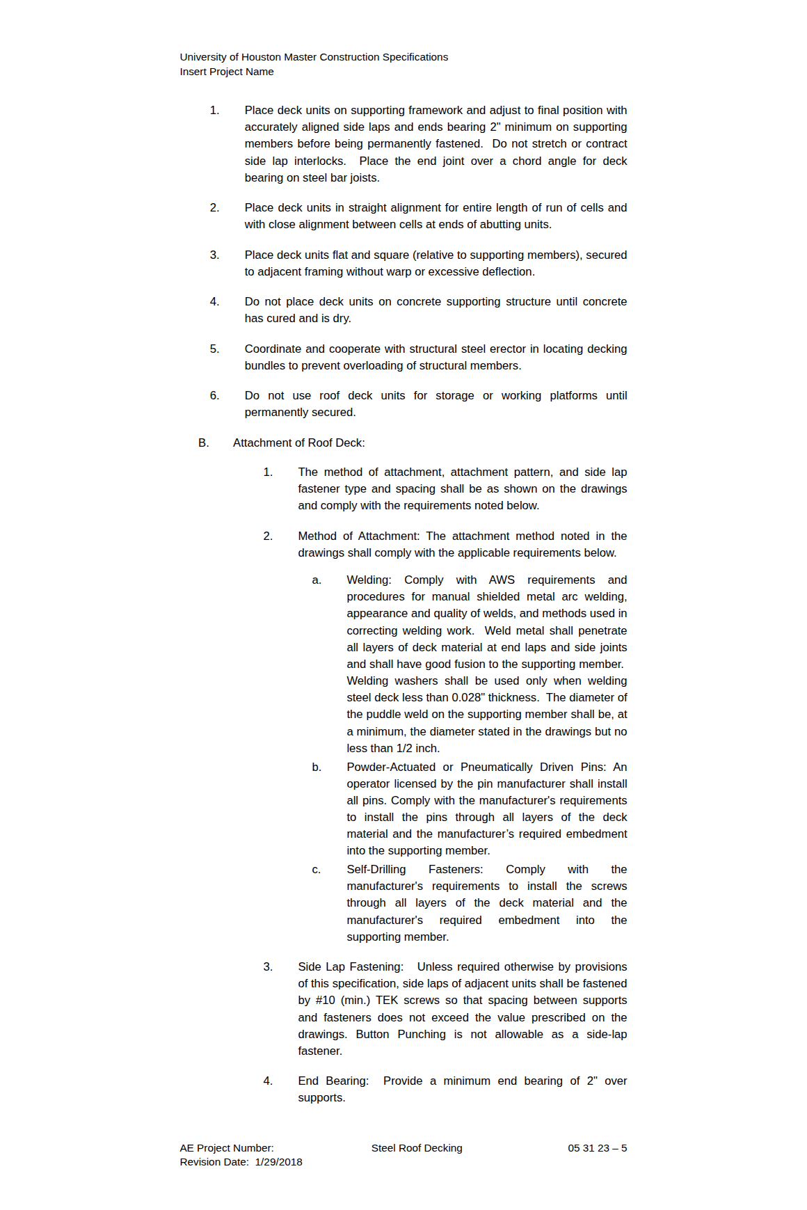University of Houston Master Construction Specifications
Insert Project Name
1. Place deck units on supporting framework and adjust to final position with accurately aligned side laps and ends bearing 2" minimum on supporting members before being permanently fastened. Do not stretch or contract side lap interlocks. Place the end joint over a chord angle for deck bearing on steel bar joists.
2. Place deck units in straight alignment for entire length of run of cells and with close alignment between cells at ends of abutting units.
3. Place deck units flat and square (relative to supporting members), secured to adjacent framing without warp or excessive deflection.
4. Do not place deck units on concrete supporting structure until concrete has cured and is dry.
5. Coordinate and cooperate with structural steel erector in locating decking bundles to prevent overloading of structural members.
6. Do not use roof deck units for storage or working platforms until permanently secured.
B. Attachment of Roof Deck:
1. The method of attachment, attachment pattern, and side lap fastener type and spacing shall be as shown on the drawings and comply with the requirements noted below.
2. Method of Attachment: The attachment method noted in the drawings shall comply with the applicable requirements below.
a. Welding: Comply with AWS requirements and procedures for manual shielded metal arc welding, appearance and quality of welds, and methods used in correcting welding work. Weld metal shall penetrate all layers of deck material at end laps and side joints and shall have good fusion to the supporting member. Welding washers shall be used only when welding steel deck less than 0.028" thickness. The diameter of the puddle weld on the supporting member shall be, at a minimum, the diameter stated in the drawings but no less than 1/2 inch.
b. Powder-Actuated or Pneumatically Driven Pins: An operator licensed by the pin manufacturer shall install all pins. Comply with the manufacturer's requirements to install the pins through all layers of the deck material and the manufacturer’s required embedment into the supporting member.
c. Self-Drilling Fasteners: Comply with the manufacturer's requirements to install the screws through all layers of the deck material and the manufacturer's required embedment into the supporting member.
3. Side Lap Fastening: Unless required otherwise by provisions of this specification, side laps of adjacent units shall be fastened by #10 (min.) TEK screws so that spacing between supports and fasteners does not exceed the value prescribed on the drawings. Button Punching is not allowable as a side-lap fastener.
4. End Bearing: Provide a minimum end bearing of 2" over supports.
AE Project Number:
Revision Date: 1/29/2018
Steel Roof Decking
05 31 23 – 5